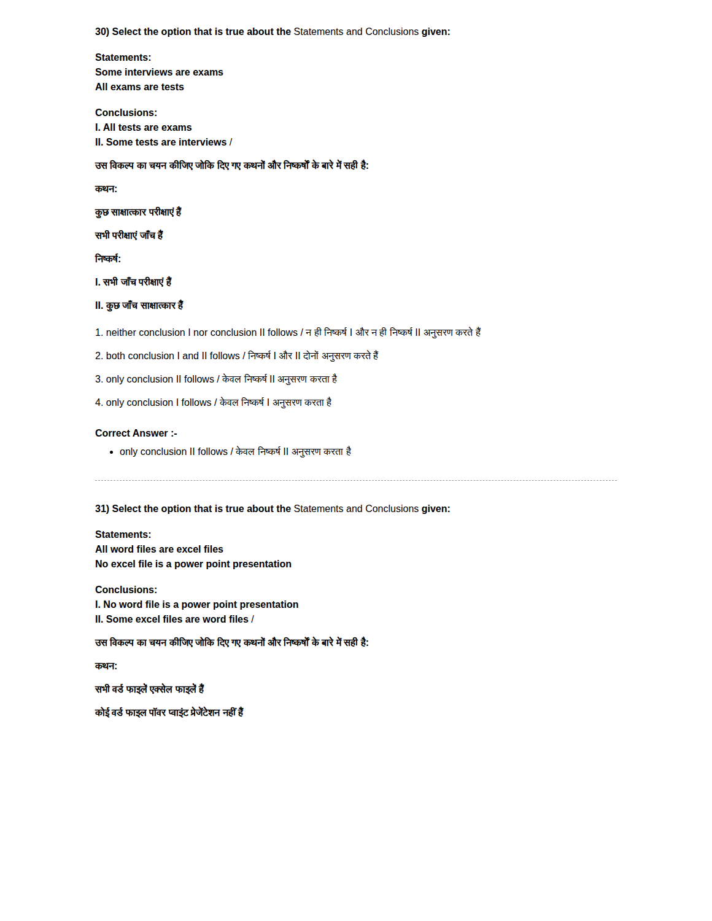30) Select the option that is true about the Statements and Conclusions given:
Statements:
Some interviews are exams
All exams are tests
Conclusions:
I. All tests are exams
II. Some tests are interviews /
उस विकल्प का चयन कीजिए जोकि दिए गए कथनों और निष्कर्षों के बारे में सही है:
कथन:
कुछ साक्षात्कार परीक्षाएं हैं
सभी परीक्षाएं जाँच हैं
निष्कर्ष:
I. सभी जाँच परीक्षाएं हैं
II. कुछ जाँच साक्षात्कार हैं
neither conclusion I nor conclusion II follows / न ही निष्कर्ष I और न ही निष्कर्ष II अनुसरण करते हैं
both conclusion I and II follows / निष्कर्ष I और II दोनों अनुसरण करते हैं
only conclusion II follows / केवल निष्कर्ष II अनुसरण करता है
only conclusion I follows / केवल निष्कर्ष I अनुसरण करता है
Correct Answer :-
only conclusion II follows / केवल निष्कर्ष II अनुसरण करता है
31) Select the option that is true about the Statements and Conclusions given:
Statements:
All word files are excel files
No excel file is a power point presentation
Conclusions:
I. No word file is a power point presentation
II. Some excel files are word files /
उस विकल्प का चयन कीजिए जोकि दिए गए कथनों और निष्कर्षों के बारे में सही है:
कथन:
सभी वर्ड फाइलें एक्सेल फाइलें हैं
कोई वर्ड फाइल पॉवर प्वाइंट प्रेजेंटेशन नहीं हैं